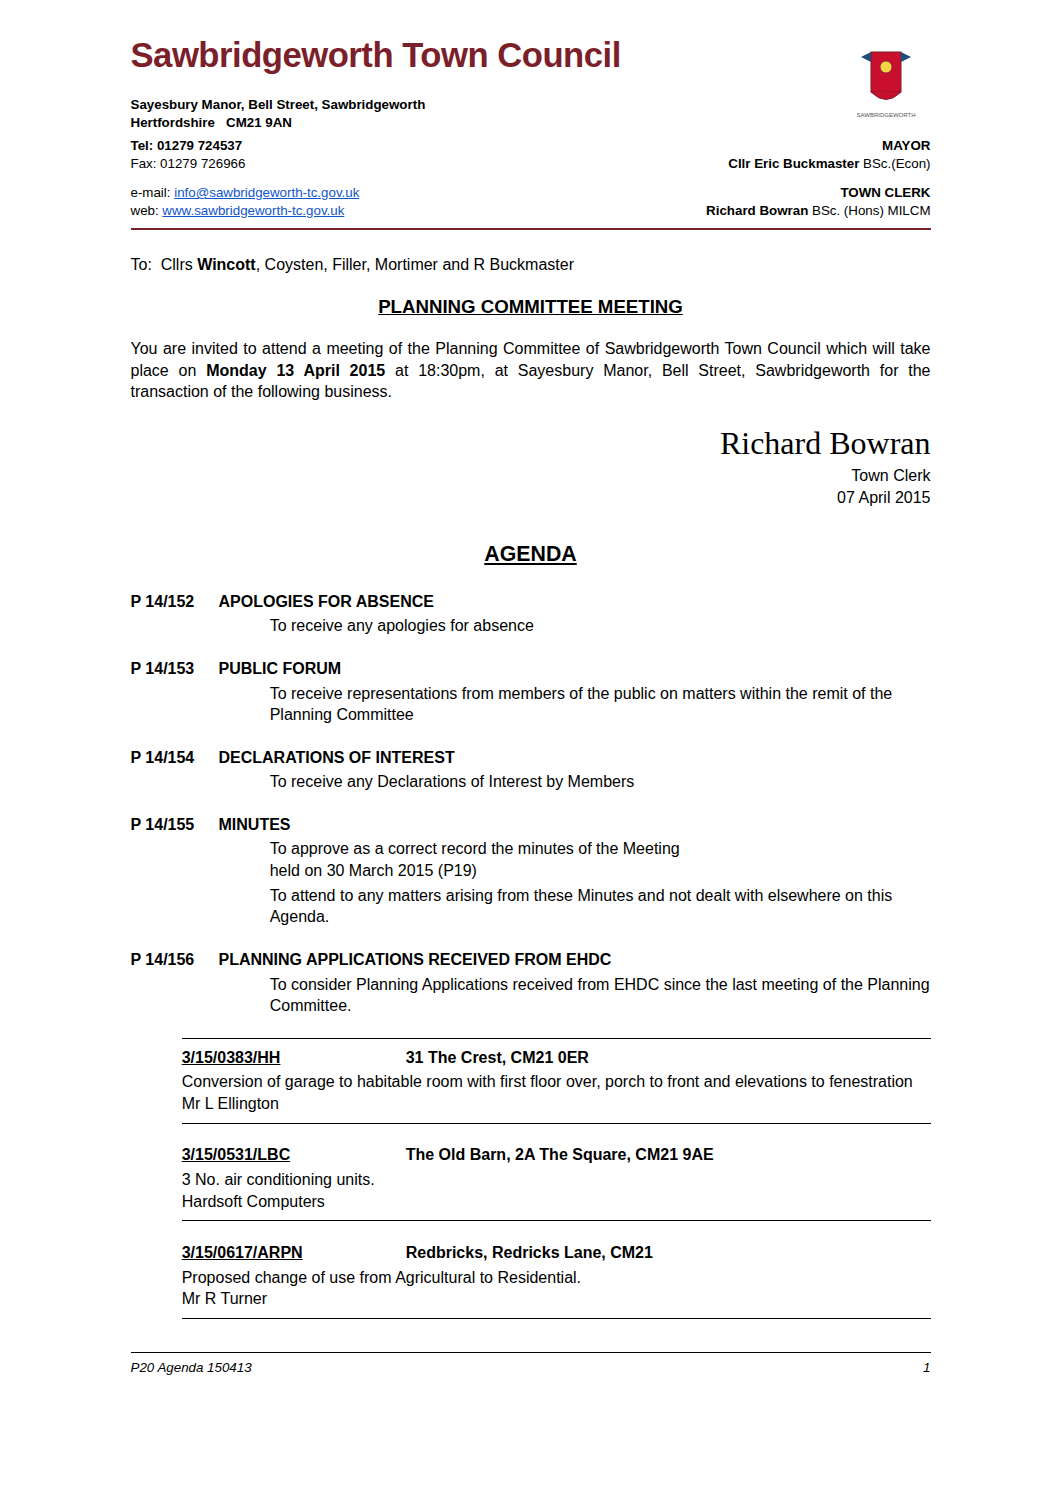SAWBRIDGEWORTH
Sawbridgeworth Town Council
Sayesbury Manor, Bell Street, Sawbridgeworth
Hertfordshire CM21 9AN
| Tel: 01279 724537 | MAYOR |
| Fax: 01279 726966 | Cllr Eric Buckmaster BSc.(Econ) |
| e-mail: info@sawbridgeworth-tc.gov.uk | TOWN CLERK |
| web: www.sawbridgeworth-tc.gov.uk | Richard Bowran BSc. (Hons) MILCM |
To: Cllrs Wincott, Coysten, Filler, Mortimer and R Buckmaster
PLANNING COMMITTEE MEETING
You are invited to attend a meeting of the Planning Committee of Sawbridgeworth Town Council which will take place on Monday 13 April 2015 at 18:30pm, at Sayesbury Manor, Bell Street, Sawbridgeworth for the transaction of the following business.
Richard Bowran
Town Clerk
07 April 2015
AGENDA
P 14/152
APOLOGIES FOR ABSENCE
To receive any apologies for absence
P 14/153
PUBLIC FORUM
To receive representations from members of the public on matters within the remit of the Planning Committee
P 14/154
DECLARATIONS OF INTEREST
To receive any Declarations of Interest by Members
P 14/155
MINUTES
To approve as a correct record the minutes of the Meeting
held on 30 March 2015 (P19)
To attend to any matters arising from these Minutes and not dealt with elsewhere on this Agenda.
P 14/156
PLANNING APPLICATIONS RECEIVED FROM EHDC
To consider Planning Applications received from EHDC since the last meeting of the Planning Committee.
3/15/0383/HH 31 The Crest, CM21 0ER
Conversion of garage to habitable room with first floor over, porch to front and elevations to fenestration
Mr L Ellington
3/15/0531/LBC The Old Barn, 2A The Square, CM21 9AE
3 No. air conditioning units.
Hardsoft Computers
3/15/0617/ARPN Redbricks, Redricks Lane, CM21
Proposed change of use from Agricultural to Residential.
Mr R Turner
P20 Agenda 150413 1